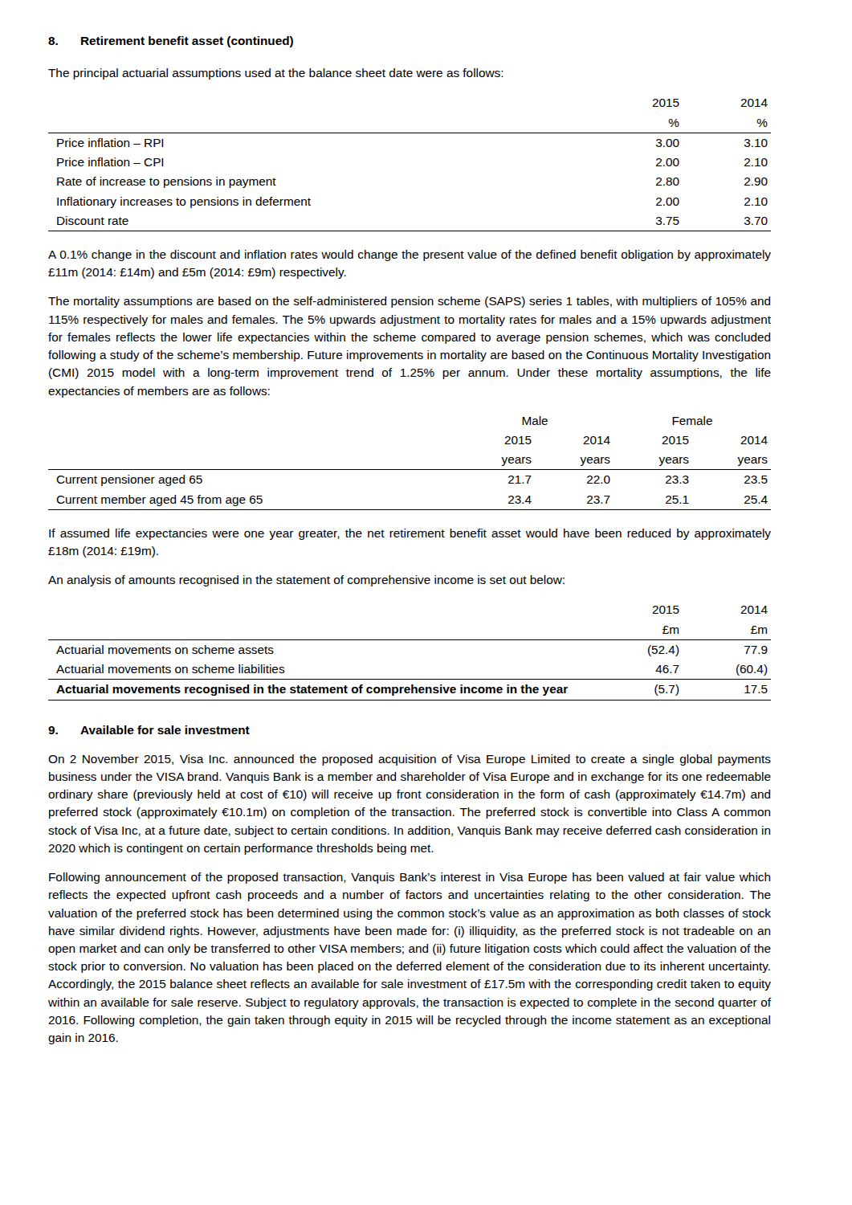8. Retirement benefit asset (continued)
The principal actuarial assumptions used at the balance sheet date were as follows:
| | 2015 | 2014 |
| | % | % |
| Price inflation – RPI | 3.00 | 3.10 |
| Price inflation – CPI | 2.00 | 2.10 |
| Rate of increase to pensions in payment | 2.80 | 2.90 |
| Inflationary increases to pensions in deferment | 2.00 | 2.10 |
| Discount rate | 3.75 | 3.70 |
A 0.1% change in the discount and inflation rates would change the present value of the defined benefit obligation by approximately £11m (2014: £14m) and £5m (2014: £9m) respectively.
The mortality assumptions are based on the self-administered pension scheme (SAPS) series 1 tables, with multipliers of 105% and 115% respectively for males and females. The 5% upwards adjustment to mortality rates for males and a 15% upwards adjustment for females reflects the lower life expectancies within the scheme compared to average pension schemes, which was concluded following a study of the scheme’s membership. Future improvements in mortality are based on the Continuous Mortality Investigation (CMI) 2015 model with a long-term improvement trend of 1.25% per annum. Under these mortality assumptions, the life expectancies of members are as follows:
| | Male | Female |
| | 2015 | 2014 | 2015 | 2014 |
| | years | years | years | years |
| Current pensioner aged 65 | 21.7 | 22.0 | 23.3 | 23.5 |
| Current member aged 45 from age 65 | 23.4 | 23.7 | 25.1 | 25.4 |
If assumed life expectancies were one year greater, the net retirement benefit asset would have been reduced by approximately £18m (2014: £19m).
An analysis of amounts recognised in the statement of comprehensive income is set out below:
| | 2015 | 2014 |
| | £m | £m |
| Actuarial movements on scheme assets | (52.4) | 77.9 |
| Actuarial movements on scheme liabilities | 46.7 | (60.4) |
| Actuarial movements recognised in the statement of comprehensive income in the year | (5.7) | 17.5 |
9. Available for sale investment
On 2 November 2015, Visa Inc. announced the proposed acquisition of Visa Europe Limited to create a single global payments business under the VISA brand. Vanquis Bank is a member and shareholder of Visa Europe and in exchange for its one redeemable ordinary share (previously held at cost of €10) will receive up front consideration in the form of cash (approximately €14.7m) and preferred stock (approximately €10.1m) on completion of the transaction. The preferred stock is convertible into Class A common stock of Visa Inc, at a future date, subject to certain conditions. In addition, Vanquis Bank may receive deferred cash consideration in 2020 which is contingent on certain performance thresholds being met.
Following announcement of the proposed transaction, Vanquis Bank’s interest in Visa Europe has been valued at fair value which reflects the expected upfront cash proceeds and a number of factors and uncertainties relating to the other consideration. The valuation of the preferred stock has been determined using the common stock’s value as an approximation as both classes of stock have similar dividend rights. However, adjustments have been made for: (i) illiquidity, as the preferred stock is not tradeable on an open market and can only be transferred to other VISA members; and (ii) future litigation costs which could affect the valuation of the stock prior to conversion. No valuation has been placed on the deferred element of the consideration due to its inherent uncertainty. Accordingly, the 2015 balance sheet reflects an available for sale investment of £17.5m with the corresponding credit taken to equity within an available for sale reserve. Subject to regulatory approvals, the transaction is expected to complete in the second quarter of 2016. Following completion, the gain taken through equity in 2015 will be recycled through the income statement as an exceptional gain in 2016.